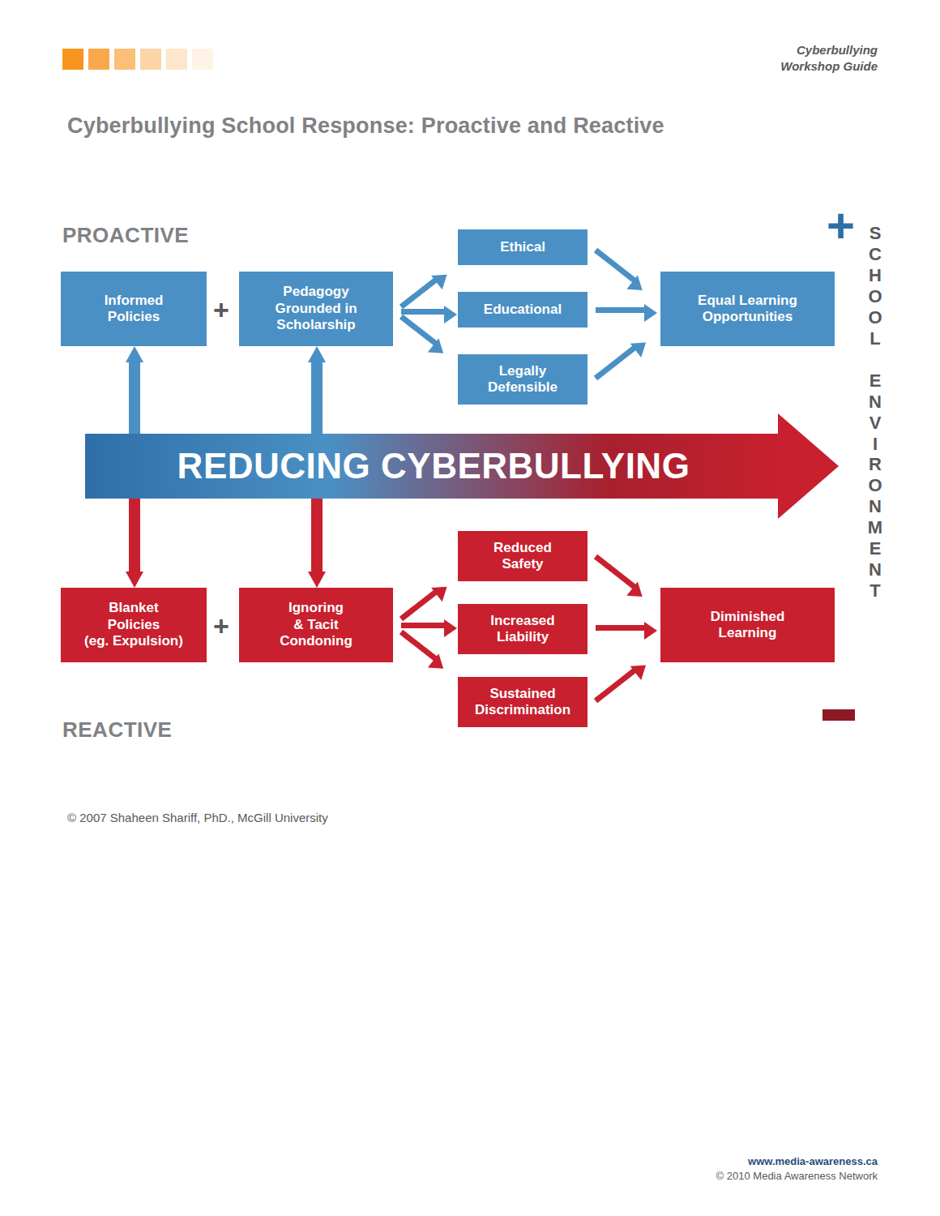Cyberbullying
Workshop Guide
Cyberbullying School Response: Proactive and Reactive
PROACTIVE
REACTIVE
Informed
Policies
+
Pedagogy
Grounded in
Scholarship
Ethical
Educational
Legally
Defensible
Equal Learning
Opportunities
REDUCING CYBERBULLYING
Blanket
Policies
(eg. Expulsion)
+
Ignoring
& Tacit
Condoning
Reduced
Safety
Increased
Liability
Sustained
Discrimination
Diminished
Learning
+
SCHOOL ENVIRONMENT
© 2007 Shaheen Shariff, PhD., McGill University
www.media-awareness.ca
© 2010 Media Awareness Network